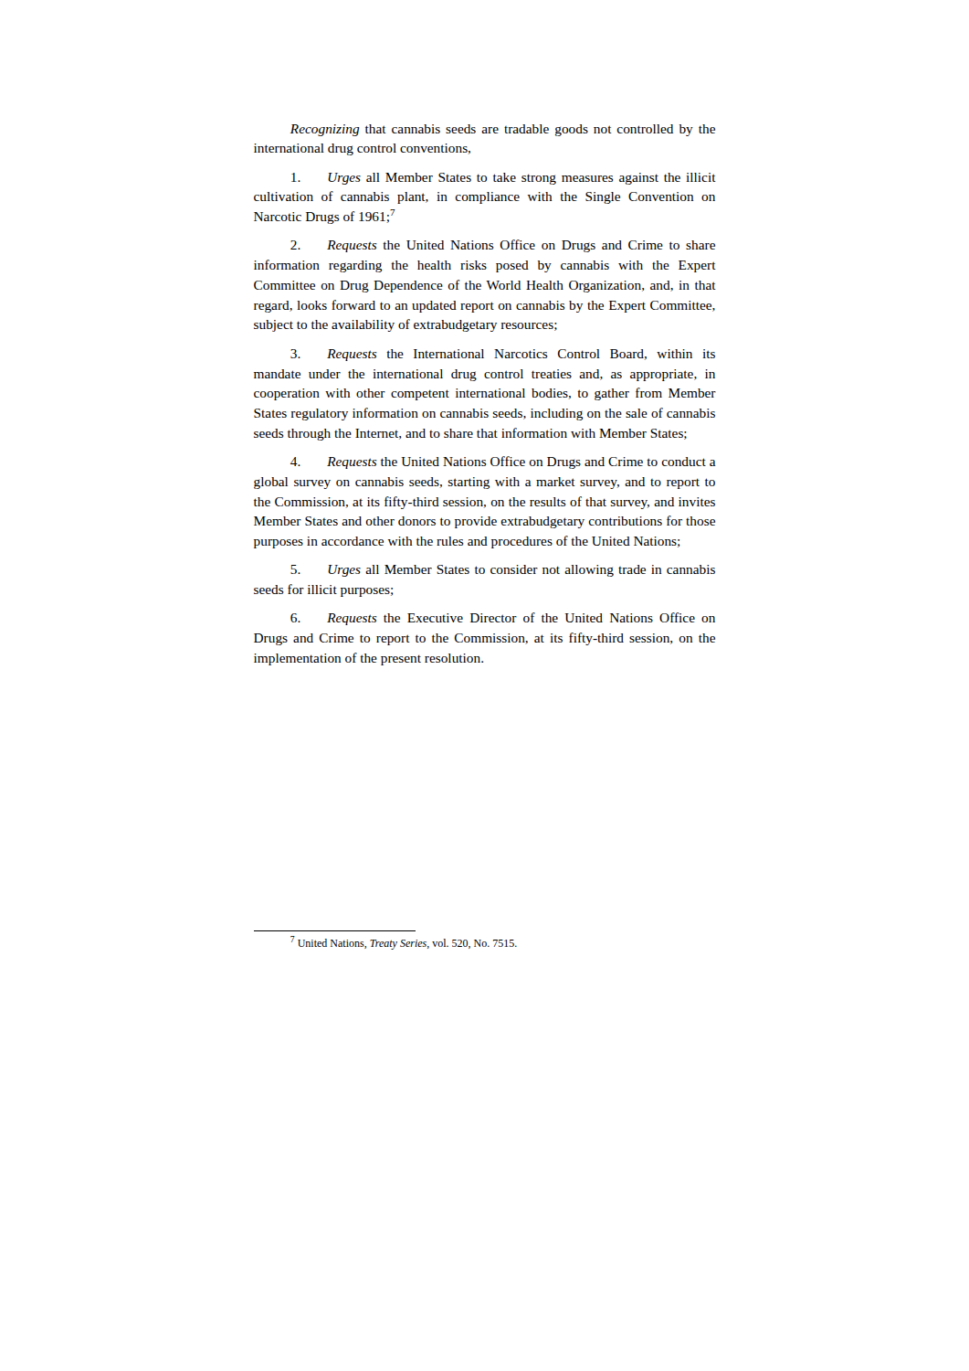Recognizing that cannabis seeds are tradable goods not controlled by the international drug control conventions,
1. Urges all Member States to take strong measures against the illicit cultivation of cannabis plant, in compliance with the Single Convention on Narcotic Drugs of 1961;7
2. Requests the United Nations Office on Drugs and Crime to share information regarding the health risks posed by cannabis with the Expert Committee on Drug Dependence of the World Health Organization, and, in that regard, looks forward to an updated report on cannabis by the Expert Committee, subject to the availability of extrabudgetary resources;
3. Requests the International Narcotics Control Board, within its mandate under the international drug control treaties and, as appropriate, in cooperation with other competent international bodies, to gather from Member States regulatory information on cannabis seeds, including on the sale of cannabis seeds through the Internet, and to share that information with Member States;
4. Requests the United Nations Office on Drugs and Crime to conduct a global survey on cannabis seeds, starting with a market survey, and to report to the Commission, at its fifty-third session, on the results of that survey, and invites Member States and other donors to provide extrabudgetary contributions for those purposes in accordance with the rules and procedures of the United Nations;
5. Urges all Member States to consider not allowing trade in cannabis seeds for illicit purposes;
6. Requests the Executive Director of the United Nations Office on Drugs and Crime to report to the Commission, at its fifty-third session, on the implementation of the present resolution.
7 United Nations, Treaty Series, vol. 520, No. 7515.